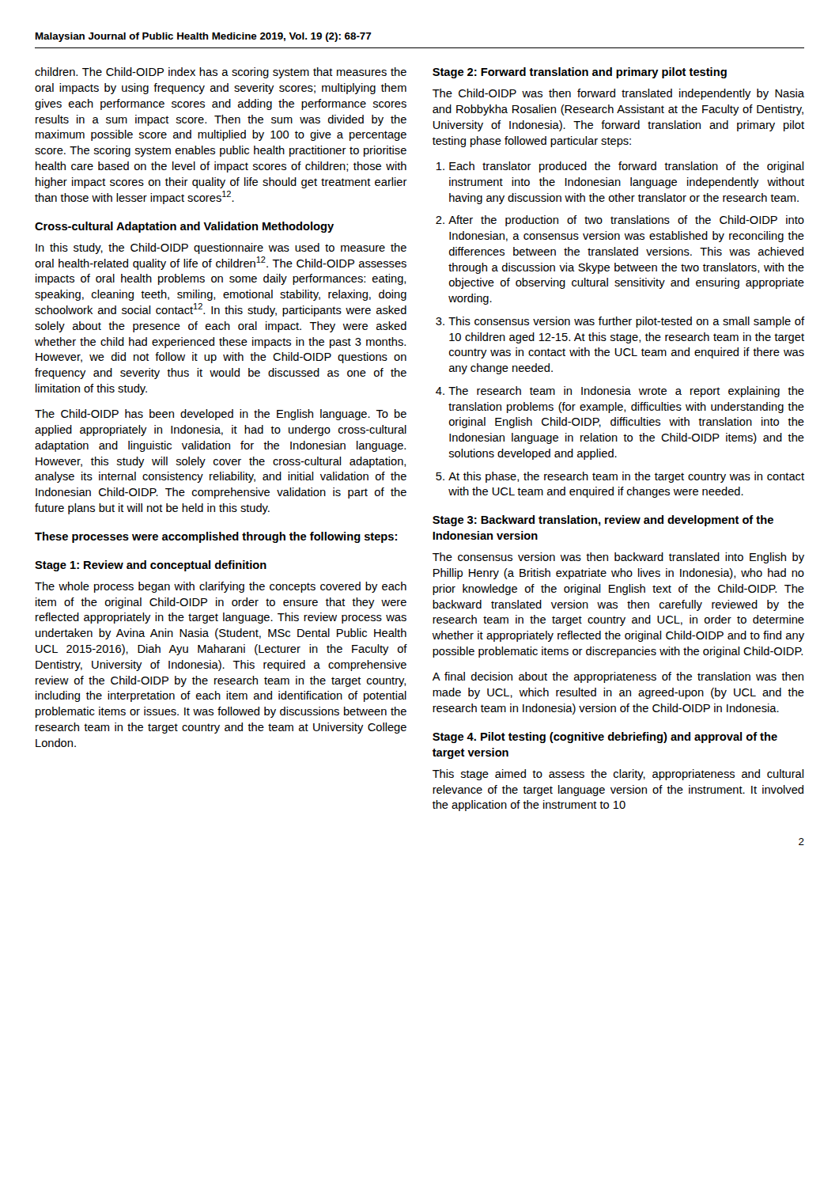Malaysian Journal of Public Health Medicine 2019, Vol. 19 (2): 68-77
children. The Child-OIDP index has a scoring system that measures the oral impacts by using frequency and severity scores; multiplying them gives each performance scores and adding the performance scores results in a sum impact score. Then the sum was divided by the maximum possible score and multiplied by 100 to give a percentage score. The scoring system enables public health practitioner to prioritise health care based on the level of impact scores of children; those with higher impact scores on their quality of life should get treatment earlier than those with lesser impact scores12.
Cross-cultural Adaptation and Validation Methodology
In this study, the Child-OIDP questionnaire was used to measure the oral health-related quality of life of children12. The Child-OIDP assesses impacts of oral health problems on some daily performances: eating, speaking, cleaning teeth, smiling, emotional stability, relaxing, doing schoolwork and social contact12. In this study, participants were asked solely about the presence of each oral impact. They were asked whether the child had experienced these impacts in the past 3 months. However, we did not follow it up with the Child-OIDP questions on frequency and severity thus it would be discussed as one of the limitation of this study.
The Child-OIDP has been developed in the English language. To be applied appropriately in Indonesia, it had to undergo cross-cultural adaptation and linguistic validation for the Indonesian language. However, this study will solely cover the cross-cultural adaptation, analyse its internal consistency reliability, and initial validation of the Indonesian Child-OIDP. The comprehensive validation is part of the future plans but it will not be held in this study.
These processes were accomplished through the following steps:
Stage 1: Review and conceptual definition
The whole process began with clarifying the concepts covered by each item of the original Child-OIDP in order to ensure that they were reflected appropriately in the target language. This review process was undertaken by Avina Anin Nasia (Student, MSc Dental Public Health UCL 2015-2016), Diah Ayu Maharani (Lecturer in the Faculty of Dentistry, University of Indonesia). This required a comprehensive review of the Child-OIDP by the research team in the target country, including the interpretation of each item and identification of potential problematic items or issues. It was followed by discussions between the research team in the target country and the team at University College London.
Stage 2: Forward translation and primary pilot testing
The Child-OIDP was then forward translated independently by Nasia and Robbykha Rosalien (Research Assistant at the Faculty of Dentistry, University of Indonesia). The forward translation and primary pilot testing phase followed particular steps:
Each translator produced the forward translation of the original instrument into the Indonesian language independently without having any discussion with the other translator or the research team.
After the production of two translations of the Child-OIDP into Indonesian, a consensus version was established by reconciling the differences between the translated versions. This was achieved through a discussion via Skype between the two translators, with the objective of observing cultural sensitivity and ensuring appropriate wording.
This consensus version was further pilot-tested on a small sample of 10 children aged 12-15. At this stage, the research team in the target country was in contact with the UCL team and enquired if there was any change needed.
The research team in Indonesia wrote a report explaining the translation problems (for example, difficulties with understanding the original English Child-OIDP, difficulties with translation into the Indonesian language in relation to the Child-OIDP items) and the solutions developed and applied.
At this phase, the research team in the target country was in contact with the UCL team and enquired if changes were needed.
Stage 3: Backward translation, review and development of the Indonesian version
The consensus version was then backward translated into English by Phillip Henry (a British expatriate who lives in Indonesia), who had no prior knowledge of the original English text of the Child-OIDP. The backward translated version was then carefully reviewed by the research team in the target country and UCL, in order to determine whether it appropriately reflected the original Child-OIDP and to find any possible problematic items or discrepancies with the original Child-OIDP.
A final decision about the appropriateness of the translation was then made by UCL, which resulted in an agreed-upon (by UCL and the research team in Indonesia) version of the Child-OIDP in Indonesia.
Stage 4. Pilot testing (cognitive debriefing) and approval of the target version
This stage aimed to assess the clarity, appropriateness and cultural relevance of the target language version of the instrument. It involved the application of the instrument to 10
2